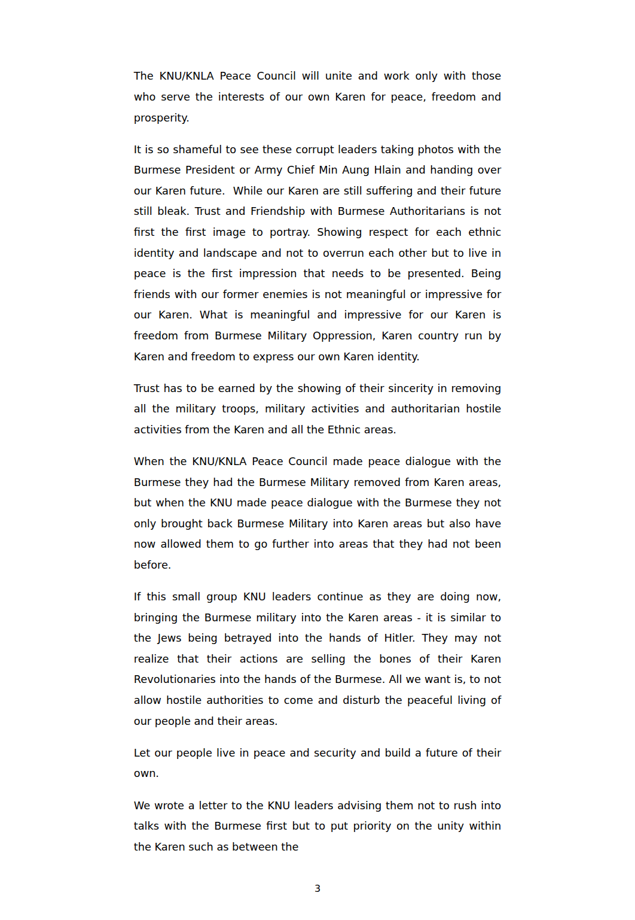The KNU/KNLA Peace Council will unite and work only with those who serve the interests of our own Karen for peace, freedom and prosperity.
It is so shameful to see these corrupt leaders taking photos with the Burmese President or Army Chief Min Aung Hlain and handing over our Karen future. While our Karen are still suffering and their future still bleak. Trust and Friendship with Burmese Authoritarians is not first the first image to portray. Showing respect for each ethnic identity and landscape and not to overrun each other but to live in peace is the first impression that needs to be presented. Being friends with our former enemies is not meaningful or impressive for our Karen. What is meaningful and impressive for our Karen is freedom from Burmese Military Oppression, Karen country run by Karen and freedom to express our own Karen identity.
Trust has to be earned by the showing of their sincerity in removing all the military troops, military activities and authoritarian hostile activities from the Karen and all the Ethnic areas.
When the KNU/KNLA Peace Council made peace dialogue with the Burmese they had the Burmese Military removed from Karen areas, but when the KNU made peace dialogue with the Burmese they not only brought back Burmese Military into Karen areas but also have now allowed them to go further into areas that they had not been before.
If this small group KNU leaders continue as they are doing now, bringing the Burmese military into the Karen areas - it is similar to the Jews being betrayed into the hands of Hitler. They may not realize that their actions are selling the bones of their Karen Revolutionaries into the hands of the Burmese. All we want is, to not allow hostile authorities to come and disturb the peaceful living of our people and their areas.
Let our people live in peace and security and build a future of their own.
We wrote a letter to the KNU leaders advising them not to rush into talks with the Burmese first but to put priority on the unity within the Karen such as between the
3